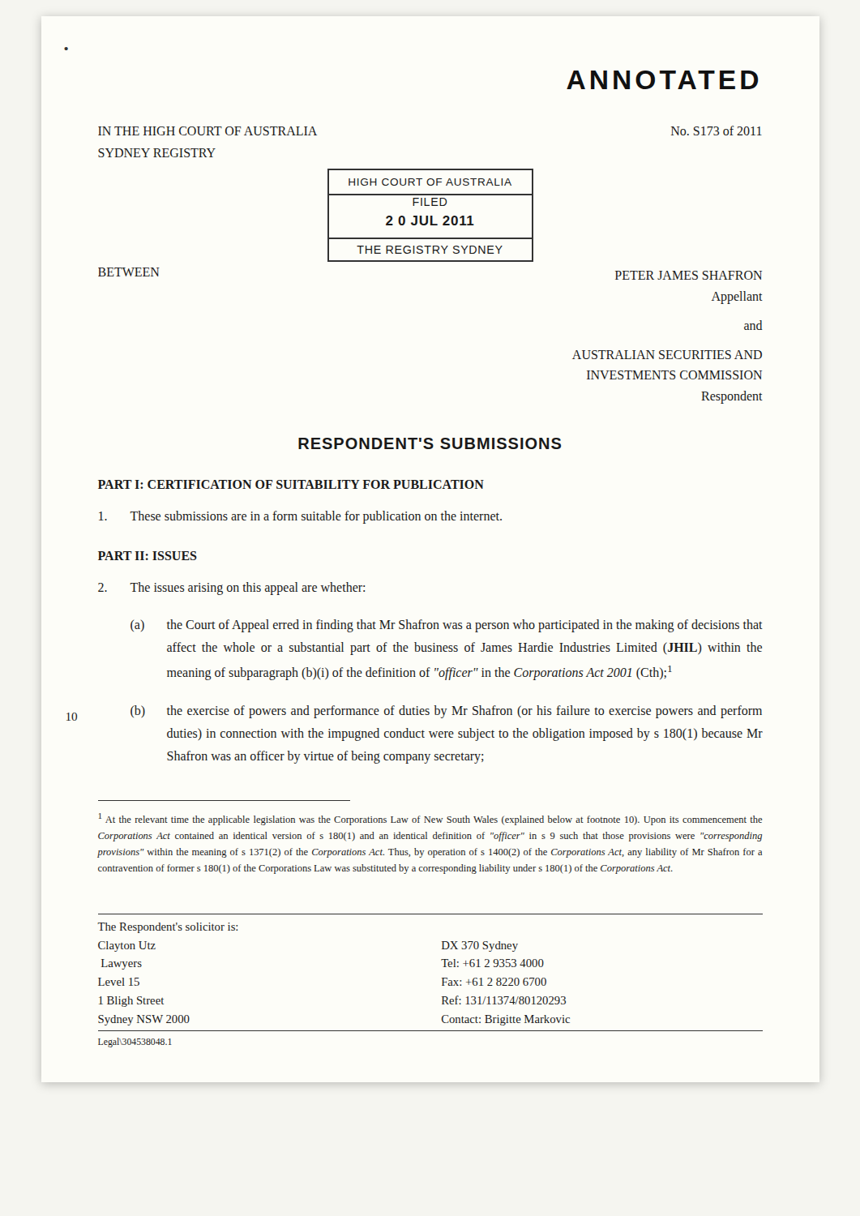•
ANNOTATED
IN THE HIGH COURT OF AUSTRALIA
SYDNEY REGISTRY
No. S173 of 2011
HIGH COURT OF AUSTRALIA
FILED
2 0 JUL 2011
THE REGISTRY SYDNEY
BETWEEN
PETER JAMES SHAFRON
Appellant
and
AUSTRALIAN SECURITIES AND
INVESTMENTS COMMISSION
Respondent
RESPONDENT'S SUBMISSIONS
PART I: CERTIFICATION OF SUITABILITY FOR PUBLICATION
1.
These submissions are in a form suitable for publication on the internet.
PART II: ISSUES
2.
The issues arising on this appeal are whether:
(a)
the Court of Appeal erred in finding that Mr Shafron was a person who participated in the making of decisions that affect the whole or a substantial part of the business of James Hardie Industries Limited (JHIL) within the meaning of subparagraph (b)(i) of the definition of "officer" in the Corporations Act 2001 (Cth);1
(b)
the exercise of powers and performance of duties by Mr Shafron (or his failure to exercise powers and perform duties) in connection with the impugned conduct were subject to the obligation imposed by s 180(1) because Mr Shafron was an officer by virtue of being company secretary;
1 At the relevant time the applicable legislation was the Corporations Law of New South Wales (explained below at footnote 10). Upon its commencement the Corporations Act contained an identical version of s 180(1) and an identical definition of "officer" in s 9 such that those provisions were "corresponding provisions" within the meaning of s 1371(2) of the Corporations Act. Thus, by operation of s 1400(2) of the Corporations Act, any liability of Mr Shafron for a contravention of former s 180(1) of the Corporations Law was substituted by a corresponding liability under s 180(1) of the Corporations Act.
| The Respondent's solicitor is: | |
| Clayton Utz | DX 370 Sydney |
| Lawyers | Tel: +61 2 9353 4000 |
| Level 15 | Fax: +61 2 8220 6700 |
| 1 Bligh Street | Ref: 131/11374/80120293 |
| Sydney NSW 2000 | Contact: Brigitte Markovic |
Legal\304538048.1
10